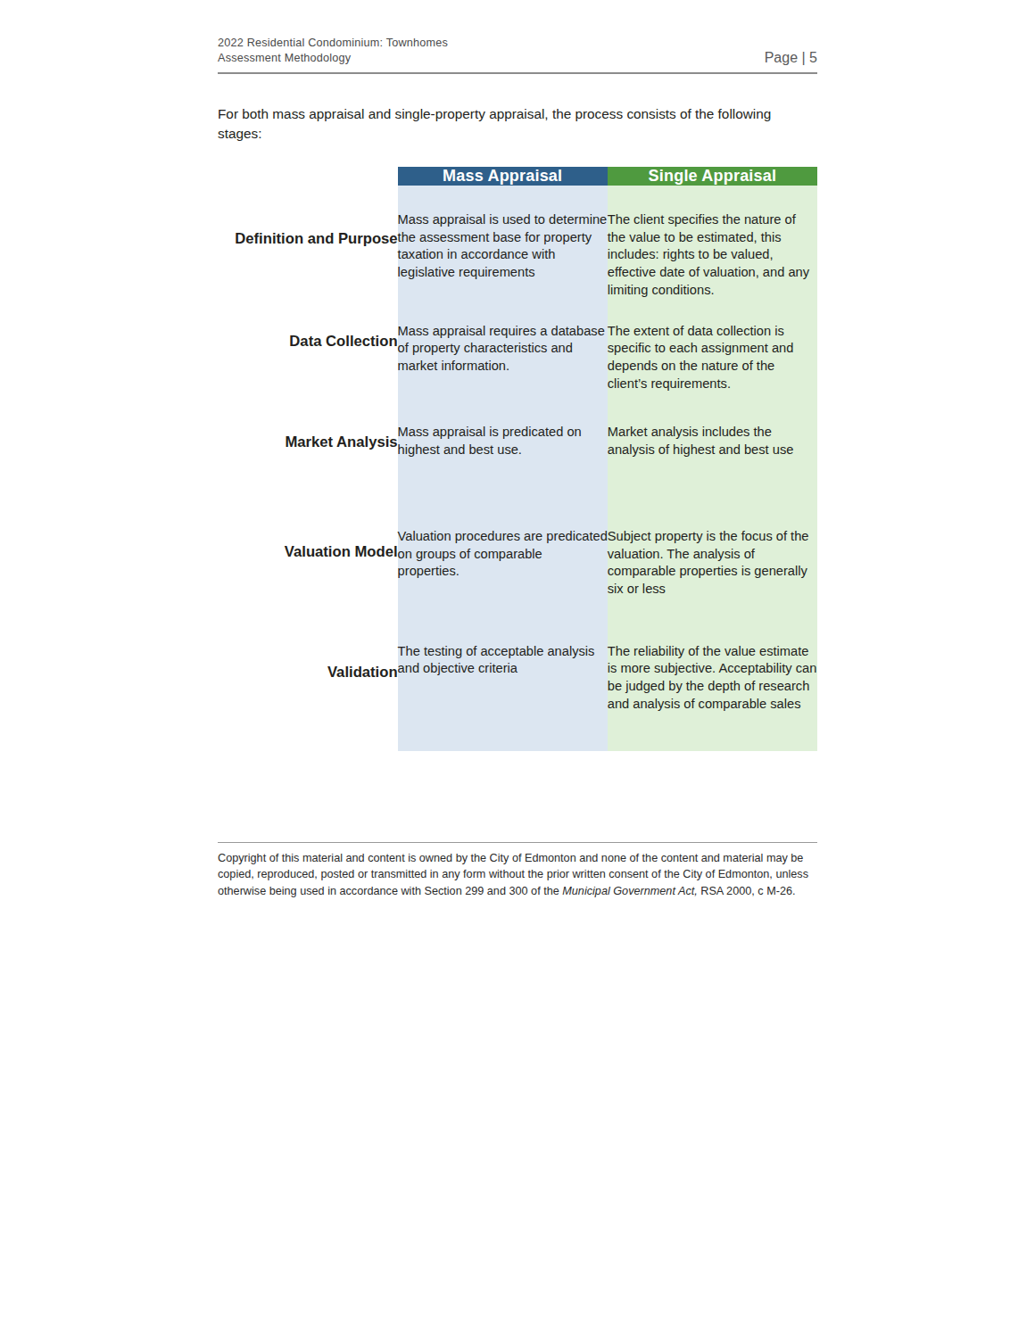2022 Residential Condominium: Townhomes Assessment Methodology
Page | 5
For both mass appraisal and single-property appraisal, the process consists of the following stages:
| | Mass Appraisal | Single Appraisal |
| --- | --- | --- |
| Definition and Purpose | Mass appraisal is used to determine the assessment base for property taxation in accordance with legislative requirements | The client specifies the nature of the value to be estimated, this includes: rights to be valued, effective date of valuation, and any limiting conditions. |
| Data Collection | Mass appraisal requires a database of property characteristics and market information. | The extent of data collection is specific to each assignment and depends on the nature of the client’s requirements. |
| Market Analysis | Mass appraisal is predicated on highest and best use. | Market analysis includes the analysis of highest and best use |
| Valuation Model | Valuation procedures are predicated on groups of comparable properties. | Subject property is the focus of the valuation. The analysis of comparable properties is generally six or less |
| Validation | The testing of acceptable analysis and objective criteria | The reliability of the value estimate is more subjective. Acceptability can be judged by the depth of research and analysis of comparable sales |
Copyright of this material and content is owned by the City of Edmonton and none of the content and material may be copied, reproduced, posted or transmitted in any form without the prior written consent of the City of Edmonton, unless otherwise being used in accordance with Section 299 and 300 of the Municipal Government Act, RSA 2000, c M-26.